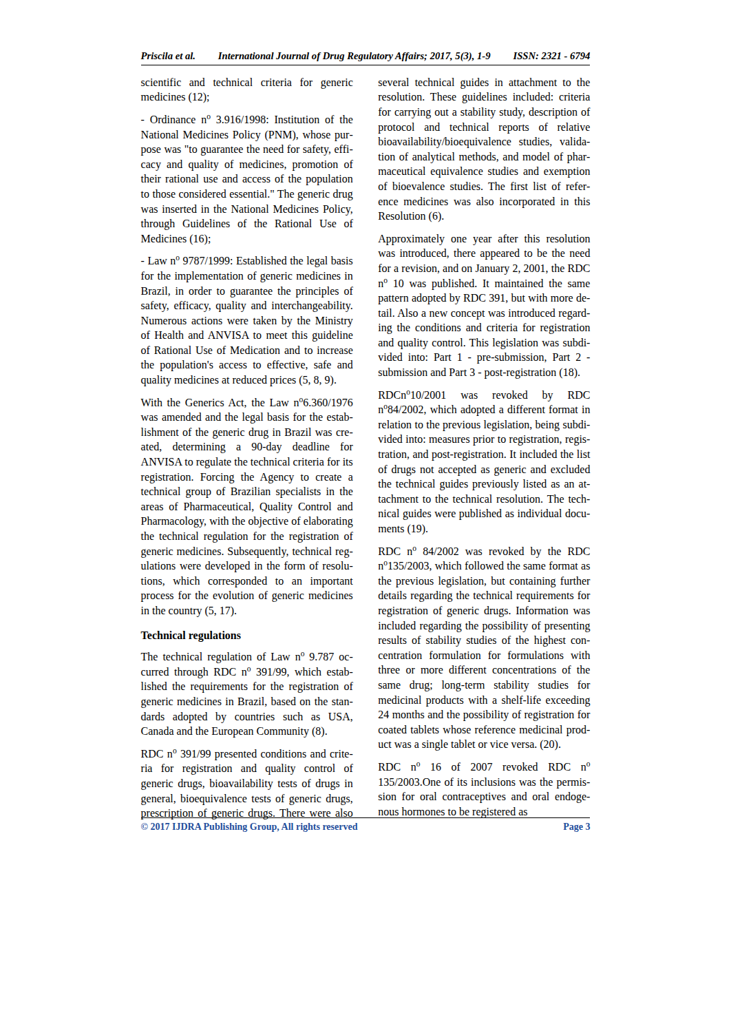Priscila et al.
International Journal of Drug Regulatory Affairs; 2017, 5(3), 1-9
ISSN: 2321 - 6794
scientific and technical criteria for generic medicines (12);
- Ordinance no 3.916/1998: Institution of the National Medicines Policy (PNM), whose purpose was "to guarantee the need for safety, efficacy and quality of medicines, promotion of their rational use and access of the population to those considered essential." The generic drug was inserted in the National Medicines Policy, through Guidelines of the Rational Use of Medicines (16);
- Law no 9787/1999: Established the legal basis for the implementation of generic medicines in Brazil, in order to guarantee the principles of safety, efficacy, quality and interchangeability. Numerous actions were taken by the Ministry of Health and ANVISA to meet this guideline of Rational Use of Medication and to increase the population's access to effective, safe and quality medicines at reduced prices (5, 8, 9).
With the Generics Act, the Law no6.360/1976 was amended and the legal basis for the establishment of the generic drug in Brazil was created, determining a 90-day deadline for ANVISA to regulate the technical criteria for its registration. Forcing the Agency to create a technical group of Brazilian specialists in the areas of Pharmaceutical, Quality Control and Pharmacology, with the objective of elaborating the technical regulation for the registration of generic medicines. Subsequently, technical regulations were developed in the form of resolutions, which corresponded to an important process for the evolution of generic medicines in the country (5, 17).
Technical regulations
The technical regulation of Law no 9.787 occurred through RDC no 391/99, which established the requirements for the registration of generic medicines in Brazil, based on the standards adopted by countries such as USA, Canada and the European Community (8).
RDC no 391/99 presented conditions and criteria for registration and quality control of generic drugs, bioavailability tests of drugs in general, bioequivalence tests of generic drugs, prescription of generic drugs. There were also several technical guides in attachment to the resolution. These guidelines included: criteria for carrying out a stability study, description of protocol and technical reports of relative bioavailability/bioequivalence studies, validation of analytical methods, and model of pharmaceutical equivalence studies and exemption of bioevalence studies. The first list of reference medicines was also incorporated in this Resolution (6).
Approximately one year after this resolution was introduced, there appeared to be the need for a revision, and on January 2, 2001, the RDC no 10 was published. It maintained the same pattern adopted by RDC 391, but with more detail. Also a new concept was introduced regarding the conditions and criteria for registration and quality control. This legislation was subdivided into: Part 1 - pre-submission, Part 2 - submission and Part 3 - post-registration (18).
RDCno10/2001 was revoked by RDC no84/2002, which adopted a different format in relation to the previous legislation, being subdivided into: measures prior to registration, registration, and post-registration. It included the list of drugs not accepted as generic and excluded the technical guides previously listed as an attachment to the technical resolution. The technical guides were published as individual documents (19).
RDC no 84/2002 was revoked by the RDC no135/2003, which followed the same format as the previous legislation, but containing further details regarding the technical requirements for registration of generic drugs. Information was included regarding the possibility of presenting results of stability studies of the highest concentration formulation for formulations with three or more different concentrations of the same drug; long-term stability studies for medicinal products with a shelf-life exceeding 24 months and the possibility of registration for coated tablets whose reference medicinal product was a single tablet or vice versa. (20).
RDC no 16 of 2007 revoked RDC no 135/2003.One of its inclusions was the permission for oral contraceptives and oral endogenous hormones to be registered as
© 2017 IJDRA Publishing Group, All rights reserved
Page 3